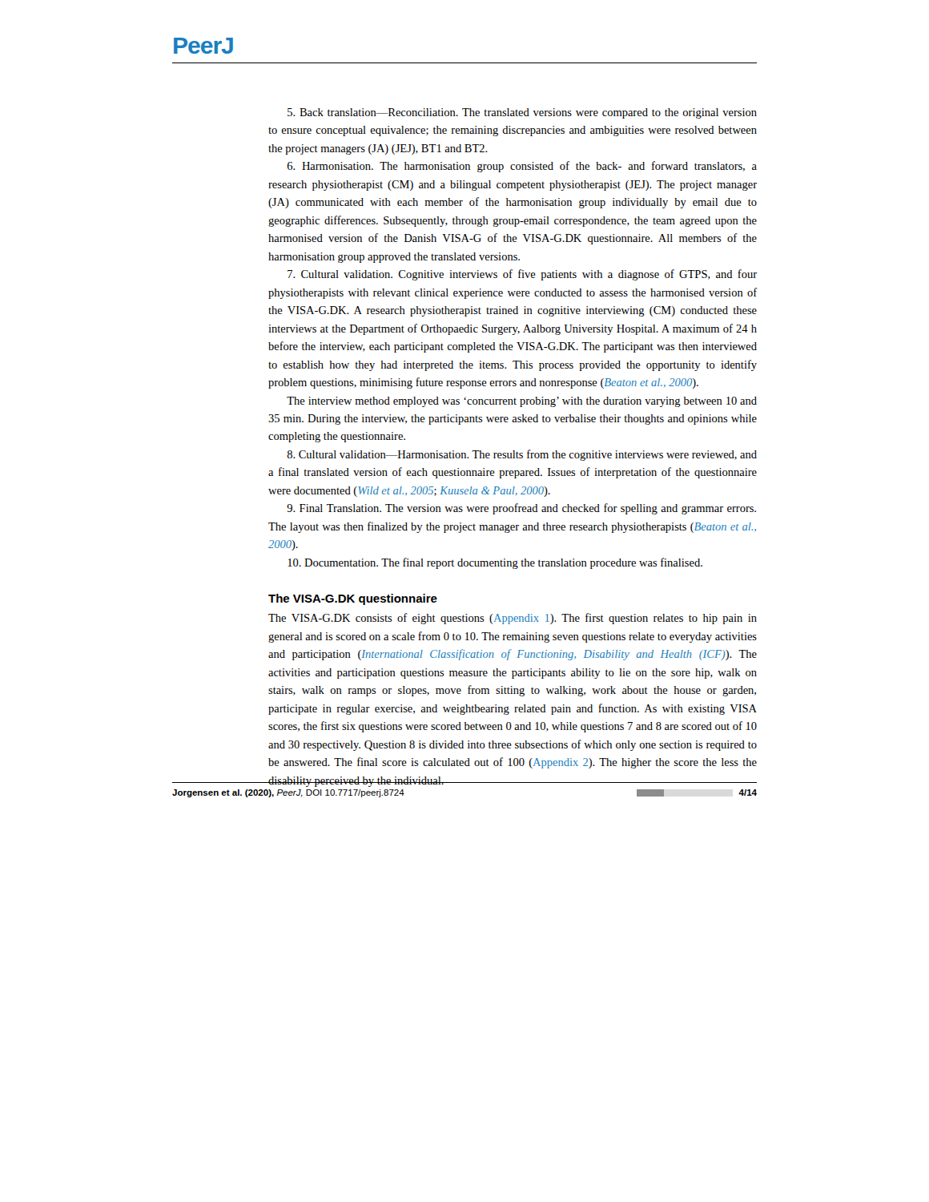PeerJ
5. Back translation—Reconciliation. The translated versions were compared to the original version to ensure conceptual equivalence; the remaining discrepancies and ambiguities were resolved between the project managers (JA) (JEJ), BT1 and BT2.
6. Harmonisation. The harmonisation group consisted of the back- and forward translators, a research physiotherapist (CM) and a bilingual competent physiotherapist (JEJ). The project manager (JA) communicated with each member of the harmonisation group individually by email due to geographic differences. Subsequently, through group-email correspondence, the team agreed upon the harmonised version of the Danish VISA-G of the VISA-G.DK questionnaire. All members of the harmonisation group approved the translated versions.
7. Cultural validation. Cognitive interviews of five patients with a diagnose of GTPS, and four physiotherapists with relevant clinical experience were conducted to assess the harmonised version of the VISA-G.DK. A research physiotherapist trained in cognitive interviewing (CM) conducted these interviews at the Department of Orthopaedic Surgery, Aalborg University Hospital. A maximum of 24 h before the interview, each participant completed the VISA-G.DK. The participant was then interviewed to establish how they had interpreted the items. This process provided the opportunity to identify problem questions, minimising future response errors and nonresponse (Beaton et al., 2000).
The interview method employed was ‘concurrent probing’ with the duration varying between 10 and 35 min. During the interview, the participants were asked to verbalise their thoughts and opinions while completing the questionnaire.
8. Cultural validation—Harmonisation. The results from the cognitive interviews were reviewed, and a final translated version of each questionnaire prepared. Issues of interpretation of the questionnaire were documented (Wild et al., 2005; Kuusela & Paul, 2000).
9. Final Translation. The version was were proofread and checked for spelling and grammar errors. The layout was then finalized by the project manager and three research physiotherapists (Beaton et al., 2000).
10. Documentation. The final report documenting the translation procedure was finalised.
The VISA-G.DK questionnaire
The VISA-G.DK consists of eight questions (Appendix 1). The first question relates to hip pain in general and is scored on a scale from 0 to 10. The remaining seven questions relate to everyday activities and participation (International Classification of Functioning, Disability and Health (ICF)). The activities and participation questions measure the participants ability to lie on the sore hip, walk on stairs, walk on ramps or slopes, move from sitting to walking, work about the house or garden, participate in regular exercise, and weightbearing related pain and function. As with existing VISA scores, the first six questions were scored between 0 and 10, while questions 7 and 8 are scored out of 10 and 30 respectively. Question 8 is divided into three subsections of which only one section is required to be answered. The final score is calculated out of 100 (Appendix 2). The higher the score the less the disability perceived by the individual.
Jorgensen et al. (2020), PeerJ, DOI 10.7717/peerj.8724
4/14